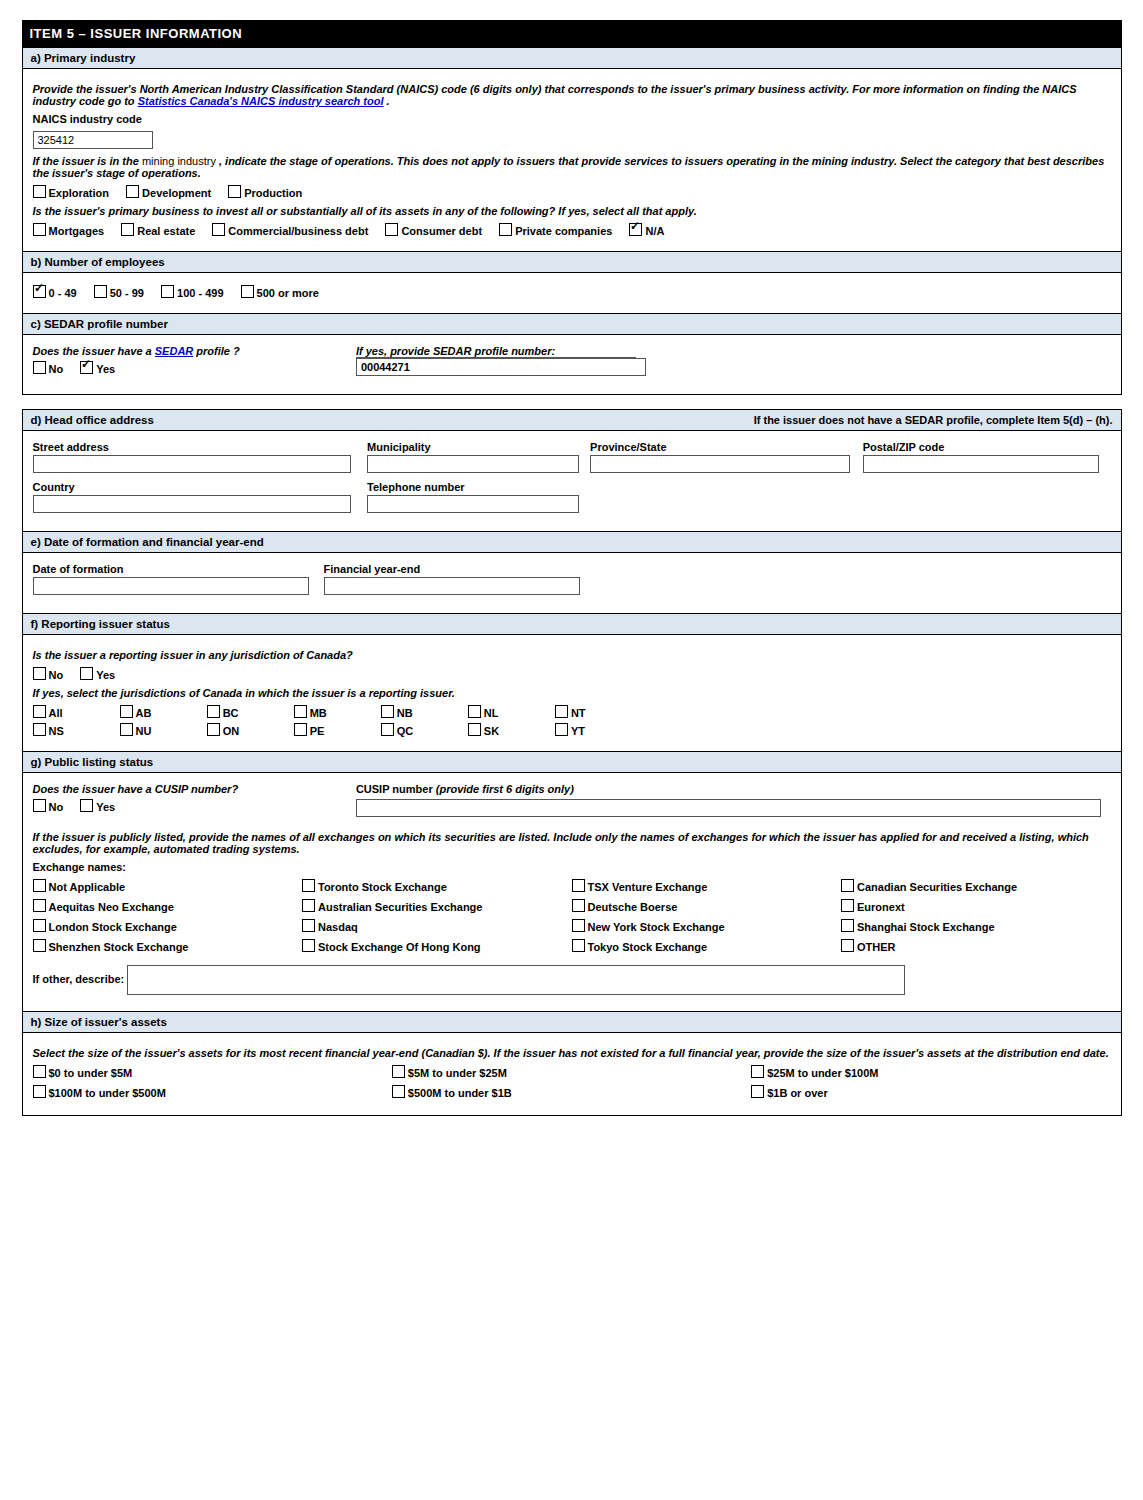ITEM 5 – ISSUER INFORMATION
a) Primary industry
Provide the issuer's North American Industry Classification Standard (NAICS) code (6 digits only) that corresponds to the issuer's primary business activity. For more information on finding the NAICS industry code go to Statistics Canada's NAICS industry search tool .
NAICS industry code
325412
If the issuer is in the mining industry , indicate the stage of operations. This does not apply to issuers that provide services to issuers operating in the mining industry. Select the category that best describes the issuer's stage of operations.
Exploration Development Production
Is the issuer's primary business to invest all or substantially all of its assets in any of the following? If yes, select all that apply.
Mortgages Real estate Commercial/business debt Consumer debt Private companies N/A
b) Number of employees
0 - 49 50 - 99 100 - 499 500 or more
c) SEDAR profile number
| Does the issuer have a SEDAR profile ? No Yes | If yes, provide SEDAR profile number: 00044271 |
d) Head office address If the issuer does not have a SEDAR profile, complete Item 5(d) – (h).
| Street address | Municipality | Province/State | Postal/ZIP code |
| Country | Telephone number | | |
e) Date of formation and financial year-end
| Date of formation | Financial year-end | |
f) Reporting issuer status
Is the issuer a reporting issuer in any jurisdiction of Canada?
No Yes
If yes, select the jurisdictions of Canada in which the issuer is a reporting issuer.
All AB BC MB NB NL NT
NS NU ON PE QC SK YT
g) Public listing status
| Does the issuer have a CUSIP number? No Yes | CUSIP number (provide first 6 digits only) |
If the issuer is publicly listed, provide the names of all exchanges on which its securities are listed. Include only the names of exchanges for which the issuer has applied for and received a listing, which excludes, for example, automated trading systems.
Exchange names:
Not Applicable
Toronto Stock Exchange
TSX Venture Exchange
Canadian Securities Exchange
Aequitas Neo Exchange
Australian Securities Exchange
Deutsche Boerse
Euronext
London Stock Exchange
Nasdaq
New York Stock Exchange
Shanghai Stock Exchange
Shenzhen Stock Exchange
Stock Exchange Of Hong Kong
Tokyo Stock Exchange
OTHER
If other, describe:
h) Size of issuer's assets
Select the size of the issuer's assets for its most recent financial year-end (Canadian $). If the issuer has not existed for a full financial year, provide the size of the issuer's assets at the distribution end date.
$0 to under $5M
$5M to under $25M
$25M to under $100M
$100M to under $500M
$500M to under $1B
$1B or over